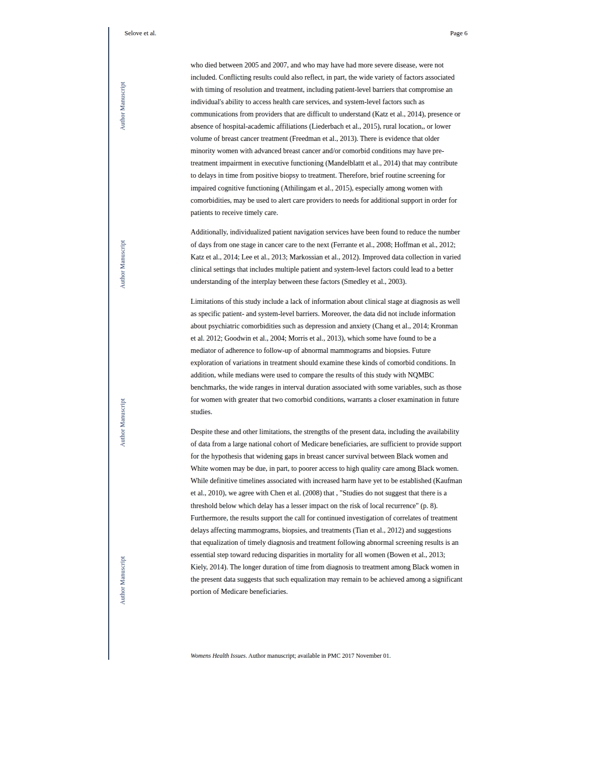Selove et al.
Page 6
Author Manuscript Author Manuscript Author Manuscript Author Manuscript
who died between 2005 and 2007, and who may have had more severe disease, were not included. Conflicting results could also reflect, in part, the wide variety of factors associated with timing of resolution and treatment, including patient-level barriers that compromise an individual's ability to access health care services, and system-level factors such as communications from providers that are difficult to understand (Katz et al., 2014), presence or absence of hospital-academic affiliations (Liederbach et al., 2015), rural location,, or lower volume of breast cancer treatment (Freedman et al., 2013). There is evidence that older minority women with advanced breast cancer and/or comorbid conditions may have pre-treatment impairment in executive functioning (Mandelblattt et al., 2014) that may contribute to delays in time from positive biopsy to treatment. Therefore, brief routine screening for impaired cognitive functioning (Athilingam et al., 2015), especially among women with comorbidities, may be used to alert care providers to needs for additional support in order for patients to receive timely care.
Additionally, individualized patient navigation services have been found to reduce the number of days from one stage in cancer care to the next (Ferrante et al., 2008; Hoffman et al., 2012; Katz et al., 2014; Lee et al., 2013; Markossian et al., 2012). Improved data collection in varied clinical settings that includes multiple patient and system-level factors could lead to a better understanding of the interplay between these factors (Smedley et al., 2003).
Limitations of this study include a lack of information about clinical stage at diagnosis as well as specific patient- and system-level barriers. Moreover, the data did not include information about psychiatric comorbidities such as depression and anxiety (Chang et al., 2014; Kronman et al. 2012; Goodwin et al., 2004; Morris et al., 2013), which some have found to be a mediator of adherence to follow-up of abnormal mammograms and biopsies. Future exploration of variations in treatment should examine these kinds of comorbid conditions. In addition, while medians were used to compare the results of this study with NQMBC benchmarks, the wide ranges in interval duration associated with some variables, such as those for women with greater that two comorbid conditions, warrants a closer examination in future studies.
Despite these and other limitations, the strengths of the present data, including the availability of data from a large national cohort of Medicare beneficiaries, are sufficient to provide support for the hypothesis that widening gaps in breast cancer survival between Black women and White women may be due, in part, to poorer access to high quality care among Black women. While definitive timelines associated with increased harm have yet to be established (Kaufman et al., 2010), we agree with Chen et al. (2008) that , "Studies do not suggest that there is a threshold below which delay has a lesser impact on the risk of local recurrence" (p. 8). Furthermore, the results support the call for continued investigation of correlates of treatment delays affecting mammograms, biopsies, and treatments (Tian et al., 2012) and suggestions that equalization of timely diagnosis and treatment following abnormal screening results is an essential step toward reducing disparities in mortality for all women (Bowen et al., 2013; Kiely, 2014). The longer duration of time from diagnosis to treatment among Black women in the present data suggests that such equalization may remain to be achieved among a significant portion of Medicare beneficiaries.
Womens Health Issues. Author manuscript; available in PMC 2017 November 01.